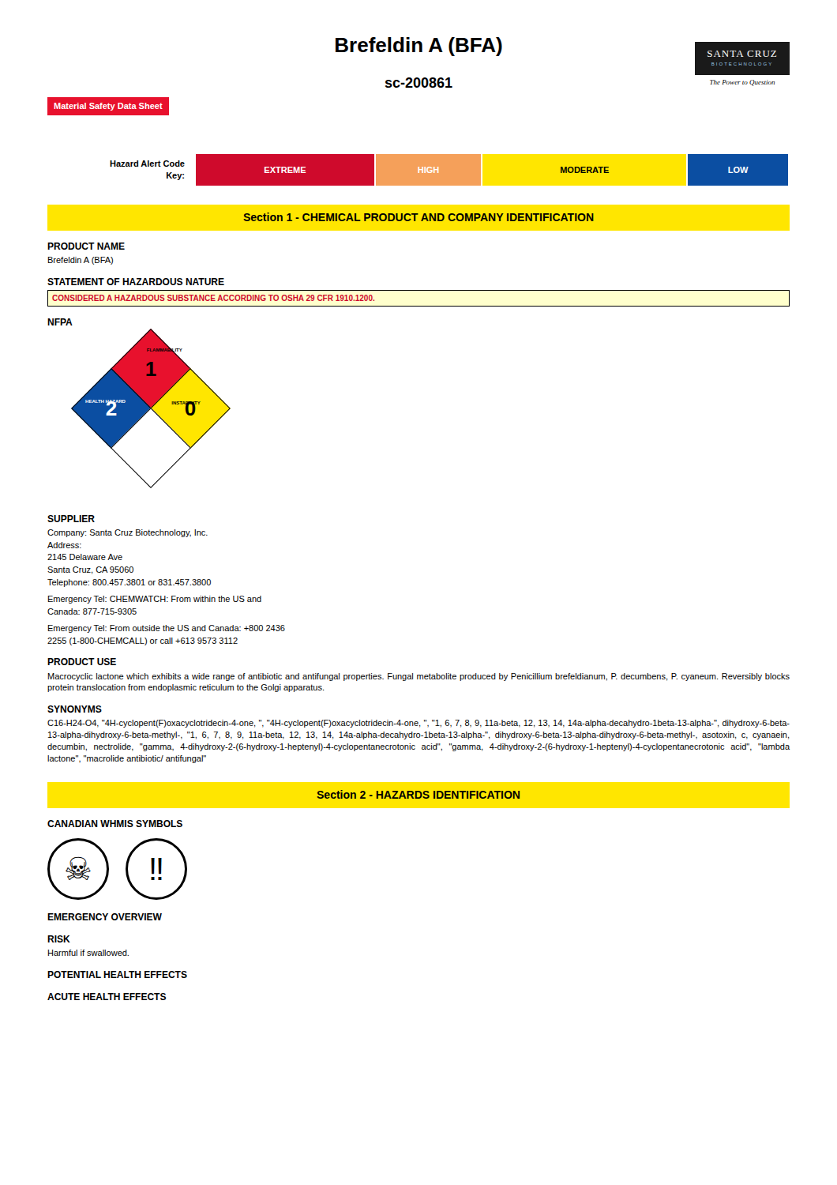Brefeldin A (BFA)
sc-200861
Material Safety Data Sheet
SANTA CRUZ
BIOTECHNOLOGY
The Power to Question
| Hazard Alert Code Key: | EXTREME | HIGH | MODERATE | LOW |
Section 1 - CHEMICAL PRODUCT AND COMPANY IDENTIFICATION
PRODUCT NAME
Brefeldin A (BFA)
STATEMENT OF HAZARDOUS NATURE
CONSIDERED A HAZARDOUS SUBSTANCE ACCORDING TO OSHA 29 CFR 1910.1200.
NFPA
FLAMMABILITY 1
HEALTH HAZARD 2
INSTABILITY 0
SUPPLIER
Company: Santa Cruz Biotechnology, Inc.
Address:
2145 Delaware Ave
Santa Cruz, CA 95060
Telephone: 800.457.3801 or 831.457.3800
Emergency Tel: CHEMWATCH: From within the US and
Canada: 877-715-9305
Emergency Tel: From outside the US and Canada: +800 2436
2255 (1-800-CHEMCALL) or call +613 9573 3112
PRODUCT USE
Macrocyclic lactone which exhibits a wide range of antibiotic and antifungal properties. Fungal metabolite produced by Penicillium brefeldianum, P. decumbens, P. cyaneum. Reversibly blocks protein translocation from endoplasmic reticulum to the Golgi apparatus.
SYNONYMS
C16-H24-O4, "4H-cyclopent(F)oxacyclotridecin-4-one, ", "4H-cyclopent(F)oxacyclotridecin-4-one, ", "1, 6, 7, 8, 9, 11a-beta, 12, 13, 14, 14a-alpha-decahydro-1beta-13-alpha-", dihydroxy-6-beta-13-alpha-dihydroxy-6-beta-methyl-, "1, 6, 7, 8, 9, 11a-beta, 12, 13, 14, 14a-alpha-decahydro-1beta-13-alpha-", dihydroxy-6-beta-13-alpha-dihydroxy-6-beta-methyl-, asotoxin, c, cyanaein, decumbin, nectrolide, "gamma, 4-dihydroxy-2-(6-hydroxy-1-heptenyl)-4-cyclopentanecrotonic acid", "gamma, 4-dihydroxy-2-(6-hydroxy-1-heptenyl)-4-cyclopentanecrotonic acid", "lambda lactone", "macrolide antibiotic/ antifungal"
Section 2 - HAZARDS IDENTIFICATION
CANADIAN WHMIS SYMBOLS
☠ ‼
EMERGENCY OVERVIEW
RISK
Harmful if swallowed.
POTENTIAL HEALTH EFFECTS
ACUTE HEALTH EFFECTS